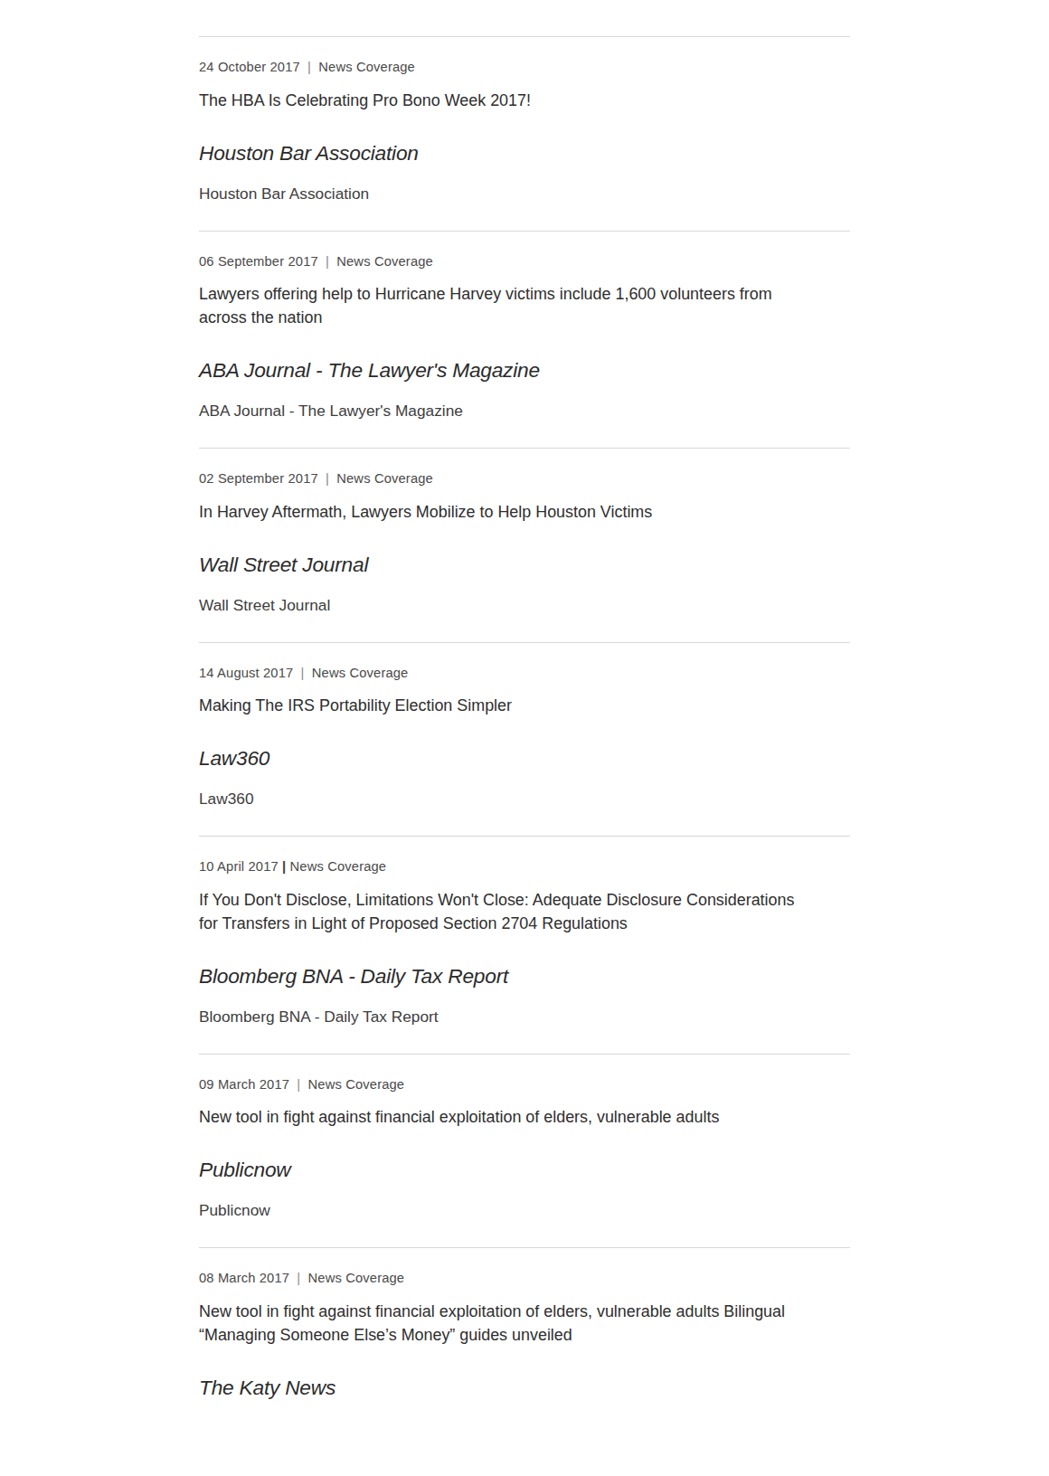24 October 2017 | News Coverage
The HBA Is Celebrating Pro Bono Week 2017!
Houston Bar Association
Houston Bar Association
06 September 2017 | News Coverage
Lawyers offering help to Hurricane Harvey victims include 1,600 volunteers from across the nation
ABA Journal - The Lawyer's Magazine
ABA Journal - The Lawyer's Magazine
02 September 2017 | News Coverage
In Harvey Aftermath, Lawyers Mobilize to Help Houston Victims
Wall Street Journal
Wall Street Journal
14 August 2017 | News Coverage
Making The IRS Portability Election Simpler
Law360
Law360
10 April 2017 | News Coverage
If You Don't Disclose, Limitations Won't Close: Adequate Disclosure Considerations for Transfers in Light of Proposed Section 2704 Regulations
Bloomberg BNA - Daily Tax Report
Bloomberg BNA - Daily Tax Report
09 March 2017 | News Coverage
New tool in fight against financial exploitation of elders, vulnerable adults
Publicnow
Publicnow
08 March 2017 | News Coverage
New tool in fight against financial exploitation of elders, vulnerable adults Bilingual “Managing Someone Else’s Money” guides unveiled
The Katy News